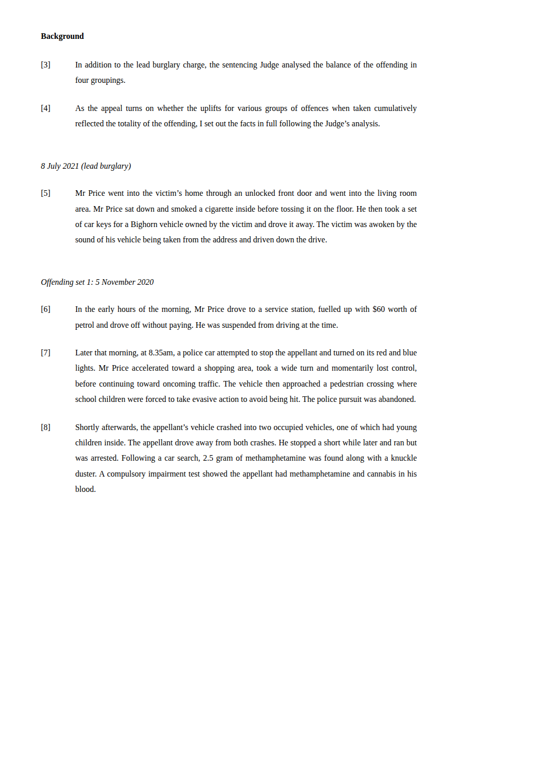Background
[3]
In addition to the lead burglary charge, the sentencing Judge analysed the balance of the offending in four groupings.
[4]
As the appeal turns on whether the uplifts for various groups of offences when taken cumulatively reflected the totality of the offending, I set out the facts in full following the Judge’s analysis.
8 July 2021 (lead burglary)
[5]
Mr Price went into the victim’s home through an unlocked front door and went into the living room area. Mr Price sat down and smoked a cigarette inside before tossing it on the floor. He then took a set of car keys for a Bighorn vehicle owned by the victim and drove it away. The victim was awoken by the sound of his vehicle being taken from the address and driven down the drive.
Offending set 1: 5 November 2020
[6]
In the early hours of the morning, Mr Price drove to a service station, fuelled up with $60 worth of petrol and drove off without paying. He was suspended from driving at the time.
[7]
Later that morning, at 8.35am, a police car attempted to stop the appellant and turned on its red and blue lights. Mr Price accelerated toward a shopping area, took a wide turn and momentarily lost control, before continuing toward oncoming traffic. The vehicle then approached a pedestrian crossing where school children were forced to take evasive action to avoid being hit. The police pursuit was abandoned.
[8]
Shortly afterwards, the appellant’s vehicle crashed into two occupied vehicles, one of which had young children inside. The appellant drove away from both crashes. He stopped a short while later and ran but was arrested. Following a car search, 2.5 gram of methamphetamine was found along with a knuckle duster. A compulsory impairment test showed the appellant had methamphetamine and cannabis in his blood.